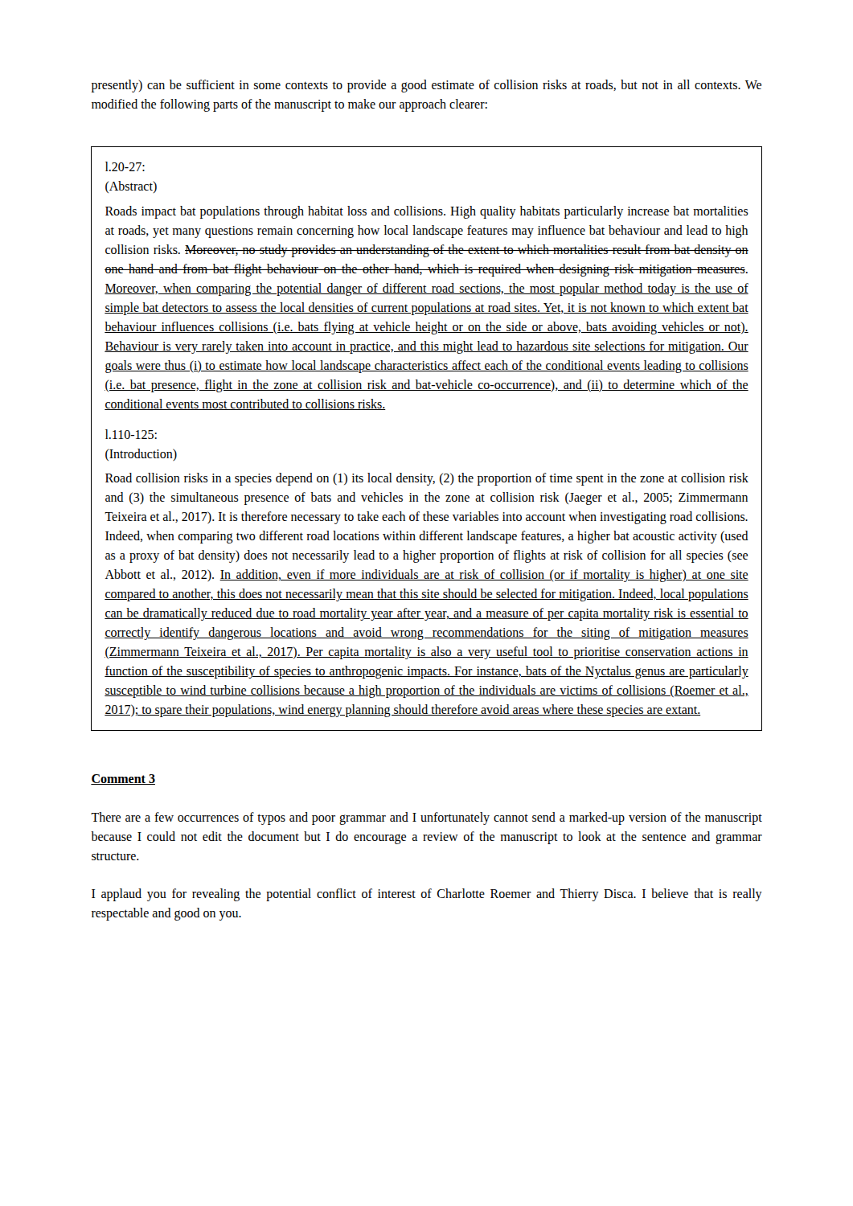presently) can be sufficient in some contexts to provide a good estimate of collision risks at roads, but not in all contexts. We modified the following parts of the manuscript to make our approach clearer:
l.20-27:
(Abstract)
Roads impact bat populations through habitat loss and collisions. High quality habitats particularly increase bat mortalities at roads, yet many questions remain concerning how local landscape features may influence bat behaviour and lead to high collision risks. Moreover, no study provides an understanding of the extent to which mortalities result from bat density on one hand and from bat flight behaviour on the other hand, which is required when designing risk mitigation measures. Moreover, when comparing the potential danger of different road sections, the most popular method today is the use of simple bat detectors to assess the local densities of current populations at road sites. Yet, it is not known to which extent bat behaviour influences collisions (i.e. bats flying at vehicle height or on the side or above, bats avoiding vehicles or not). Behaviour is very rarely taken into account in practice, and this might lead to hazardous site selections for mitigation. Our goals were thus (i) to estimate how local landscape characteristics affect each of the conditional events leading to collisions (i.e. bat presence, flight in the zone at collision risk and bat-vehicle co-occurrence), and (ii) to determine which of the conditional events most contributed to collisions risks.
l.110-125:
(Introduction)
Road collision risks in a species depend on (1) its local density, (2) the proportion of time spent in the zone at collision risk and (3) the simultaneous presence of bats and vehicles in the zone at collision risk (Jaeger et al., 2005; Zimmermann Teixeira et al., 2017). It is therefore necessary to take each of these variables into account when investigating road collisions. Indeed, when comparing two different road locations within different landscape features, a higher bat acoustic activity (used as a proxy of bat density) does not necessarily lead to a higher proportion of flights at risk of collision for all species (see Abbott et al., 2012). In addition, even if more individuals are at risk of collision (or if mortality is higher) at one site compared to another, this does not necessarily mean that this site should be selected for mitigation. Indeed, local populations can be dramatically reduced due to road mortality year after year, and a measure of per capita mortality risk is essential to correctly identify dangerous locations and avoid wrong recommendations for the siting of mitigation measures (Zimmermann Teixeira et al., 2017). Per capita mortality is also a very useful tool to prioritise conservation actions in function of the susceptibility of species to anthropogenic impacts. For instance, bats of the Nyctalus genus are particularly susceptible to wind turbine collisions because a high proportion of the individuals are victims of collisions (Roemer et al., 2017); to spare their populations, wind energy planning should therefore avoid areas where these species are extant.
Comment 3
There are a few occurrences of typos and poor grammar and I unfortunately cannot send a marked-up version of the manuscript because I could not edit the document but I do encourage a review of the manuscript to look at the sentence and grammar structure.
I applaud you for revealing the potential conflict of interest of Charlotte Roemer and Thierry Disca. I believe that is really respectable and good on you.